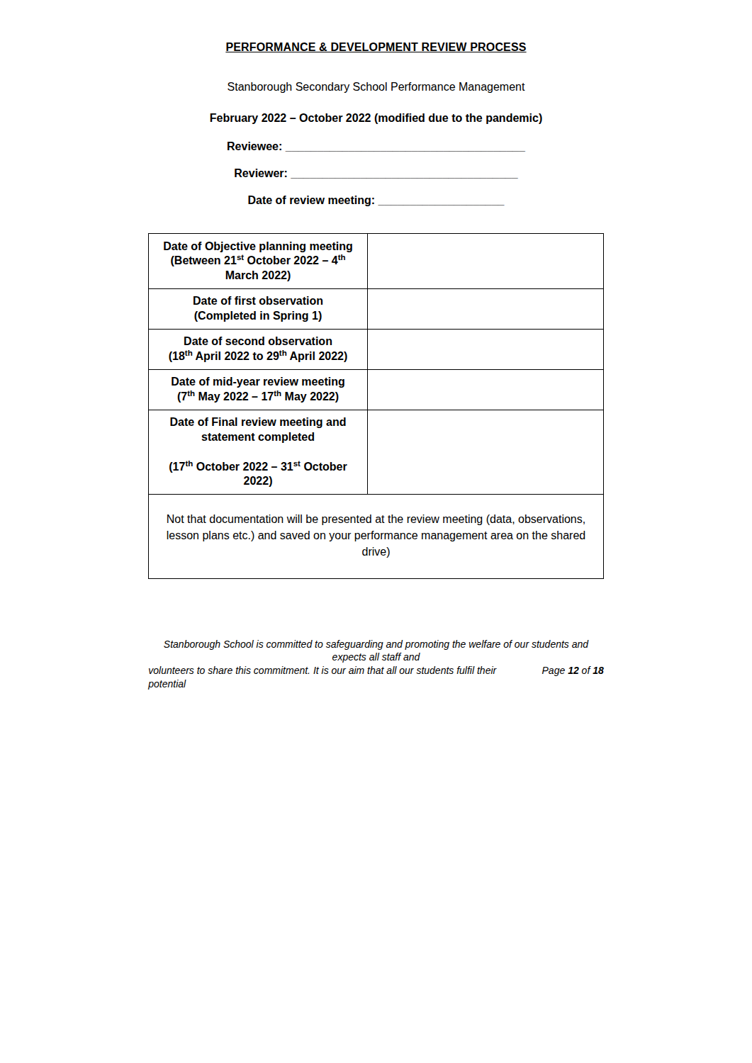PERFORMANCE & DEVELOPMENT REVIEW PROCESS
Stanborough Secondary School Performance Management
February 2022 – October 2022 (modified due to the pandemic)
Reviewee: ______________________________________
Reviewer: ____________________________________
Date of review meeting: ____________________
| Date of Objective planning meeting (Between 21 st October 2022 – 4 th March 2022) | |
| Date of first observation (Completed in Spring 1) | |
| Date of second observation (18 th April 2022 to 29 th April 2022) | |
| Date of mid-year review meeting (7 th May 2022 – 17 th May 2022) | |
| Date of Final review meeting and statement completed (17 th October 2022 – 31 st October 2022) | |
| Not that documentation will be presented at the review meeting (data, observations, lesson plans etc.) and saved on your performance management area on the shared drive) |
Stanborough School is committed to safeguarding and promoting the welfare of our students and expects all staff and
volunteers to share this commitment. It is our aim that all our students fulfil their potential Page 12 of 18